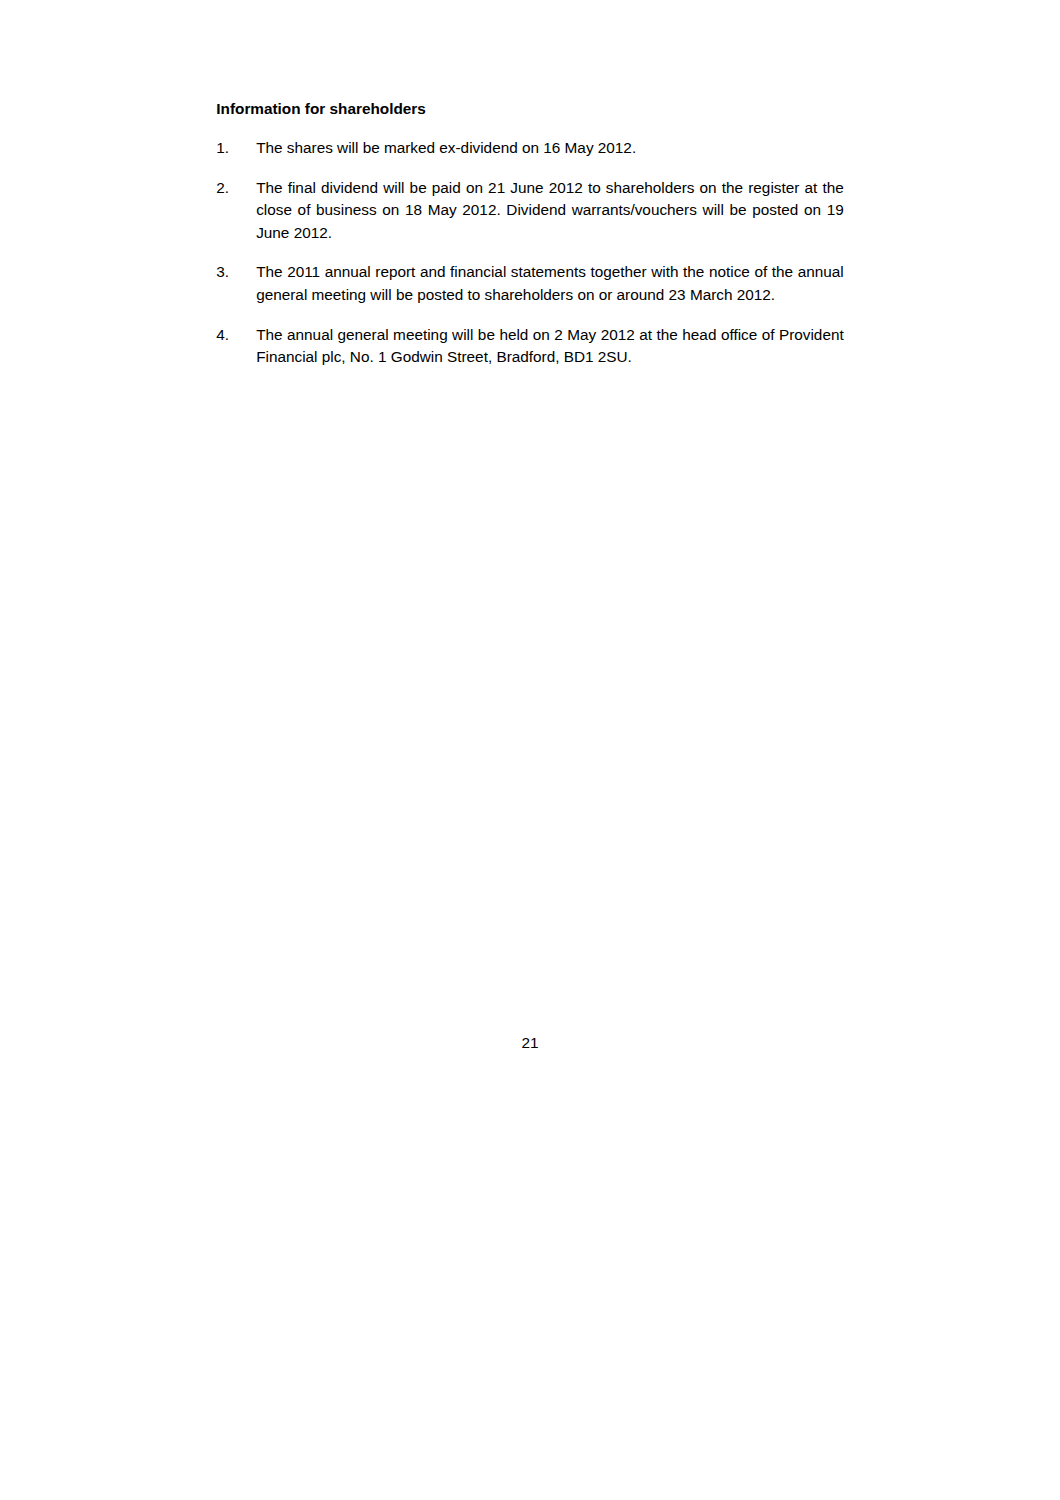Information for shareholders
The shares will be marked ex-dividend on 16 May 2012.
The final dividend will be paid on 21 June 2012 to shareholders on the register at the close of business on 18 May 2012. Dividend warrants/vouchers will be posted on 19 June 2012.
The 2011 annual report and financial statements together with the notice of the annual general meeting will be posted to shareholders on or around 23 March 2012.
The annual general meeting will be held on 2 May 2012 at the head office of Provident Financial plc, No. 1 Godwin Street, Bradford, BD1 2SU.
21